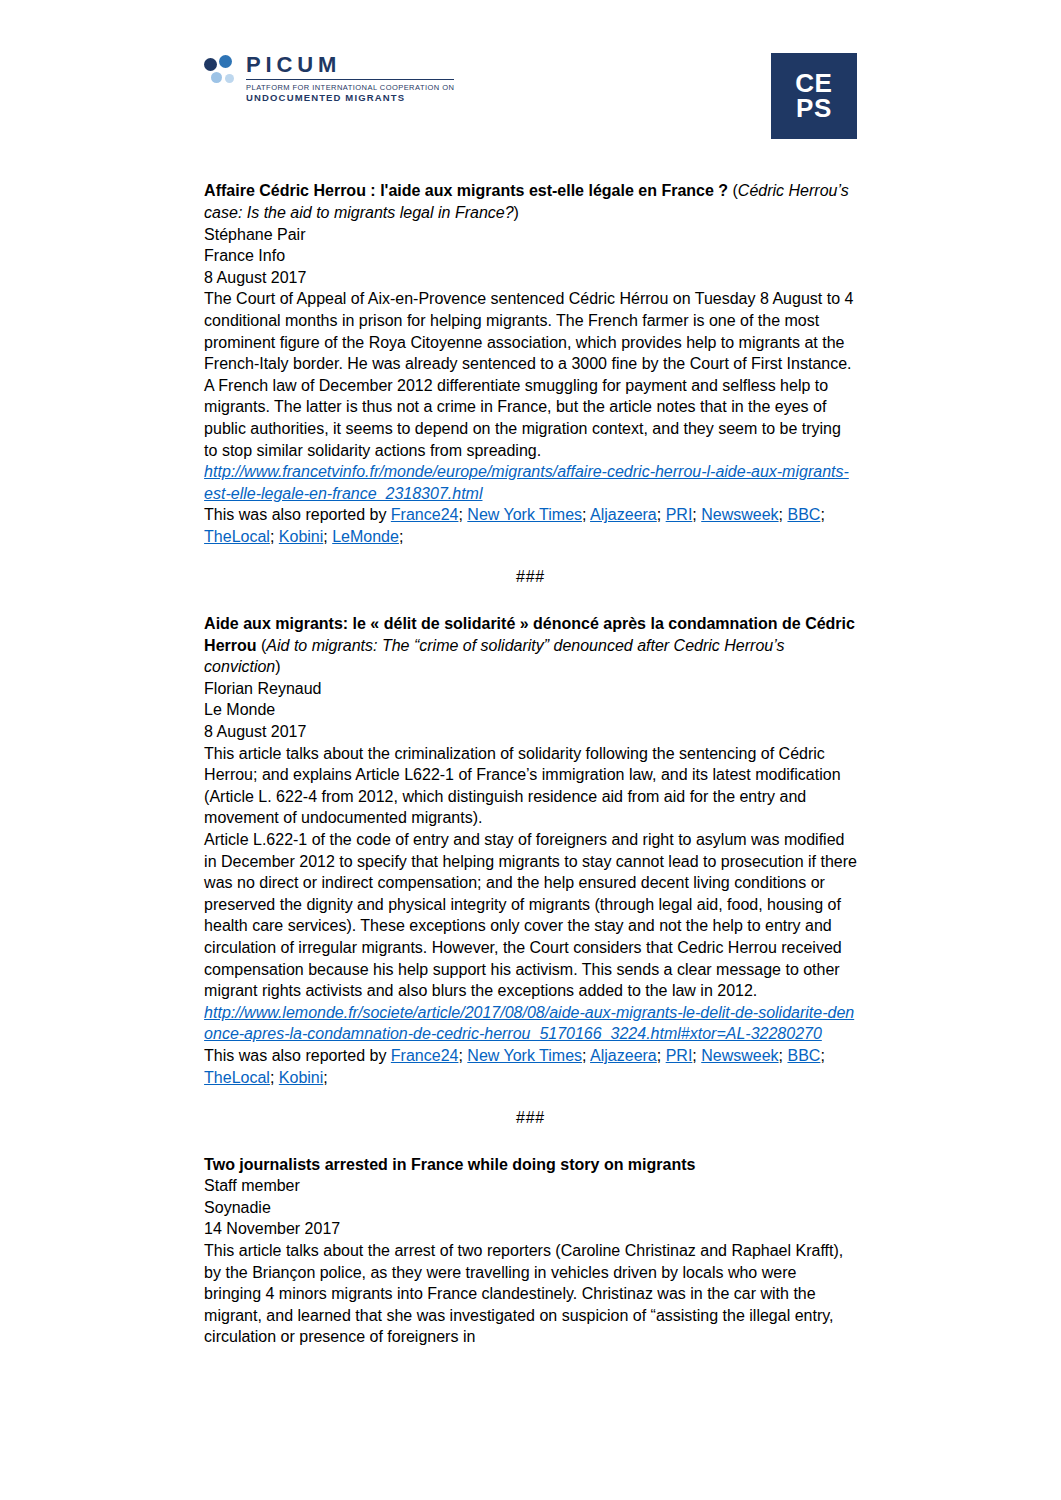PICUM
Platform for International Cooperation on Undocumented Migrants
CE
PS
Affaire Cédric Herrou : l'aide aux migrants est-elle légale en France ? (Cédric Herrou’s case: Is the aid to migrants legal in France?)
Stéphane Pair
France Info
8 August 2017
The Court of Appeal of Aix-en-Provence sentenced Cédric Hérrou on Tuesday 8 August to 4 conditional months in prison for helping migrants. The French farmer is one of the most prominent figure of the Roya Citoyenne association, which provides help to migrants at the French-Italy border. He was already sentenced to a 3000 fine by the Court of First Instance. A French law of December 2012 differentiate smuggling for payment and selfless help to migrants. The latter is thus not a crime in France, but the article notes that in the eyes of public authorities, it seems to depend on the migration context, and they seem to be trying to stop similar solidarity actions from spreading.
http://www.francetvinfo.fr/monde/europe/migrants/affaire-cedric-herrou-l-aide-aux-migrants-est-elle-legale-en-france_2318307.html
This was also reported by France24; New York Times; Aljazeera; PRI; Newsweek; BBC; TheLocal; Kobini; LeMonde;
###
Aide aux migrants: le « délit de solidarité » dénoncé après la condamnation de Cédric Herrou (Aid to migrants: The “crime of solidarity” denounced after Cedric Herrou’s conviction)
Florian Reynaud
Le Monde
8 August 2017
This article talks about the criminalization of solidarity following the sentencing of Cédric Herrou; and explains Article L622-1 of France’s immigration law, and its latest modification (Article L. 622-4 from 2012, which distinguish residence aid from aid for the entry and movement of undocumented migrants).
Article L.622-1 of the code of entry and stay of foreigners and right to asylum was modified in December 2012 to specify that helping migrants to stay cannot lead to prosecution if there was no direct or indirect compensation; and the help ensured decent living conditions or preserved the dignity and physical integrity of migrants (through legal aid, food, housing of health care services). These exceptions only cover the stay and not the help to entry and circulation of irregular migrants. However, the Court considers that Cedric Herrou received compensation because his help support his activism. This sends a clear message to other migrant rights activists and also blurs the exceptions added to the law in 2012.
http://www.lemonde.fr/societe/article/2017/08/08/aide-aux-migrants-le-delit-de-solidarite-denonce-apres-la-condamnation-de-cedric-herrou_5170166_3224.html#xtor=AL-32280270
This was also reported by France24; New York Times; Aljazeera; PRI; Newsweek; BBC; TheLocal; Kobini;
###
Two journalists arrested in France while doing story on migrants
Staff member
Soynadie
14 November 2017
This article talks about the arrest of two reporters (Caroline Christinaz and Raphael Krafft), by the Briançon police, as they were travelling in vehicles driven by locals who were bringing 4 minors migrants into France clandestinely. Christinaz was in the car with the migrant, and learned that she was investigated on suspicion of “assisting the illegal entry, circulation or presence of foreigners in